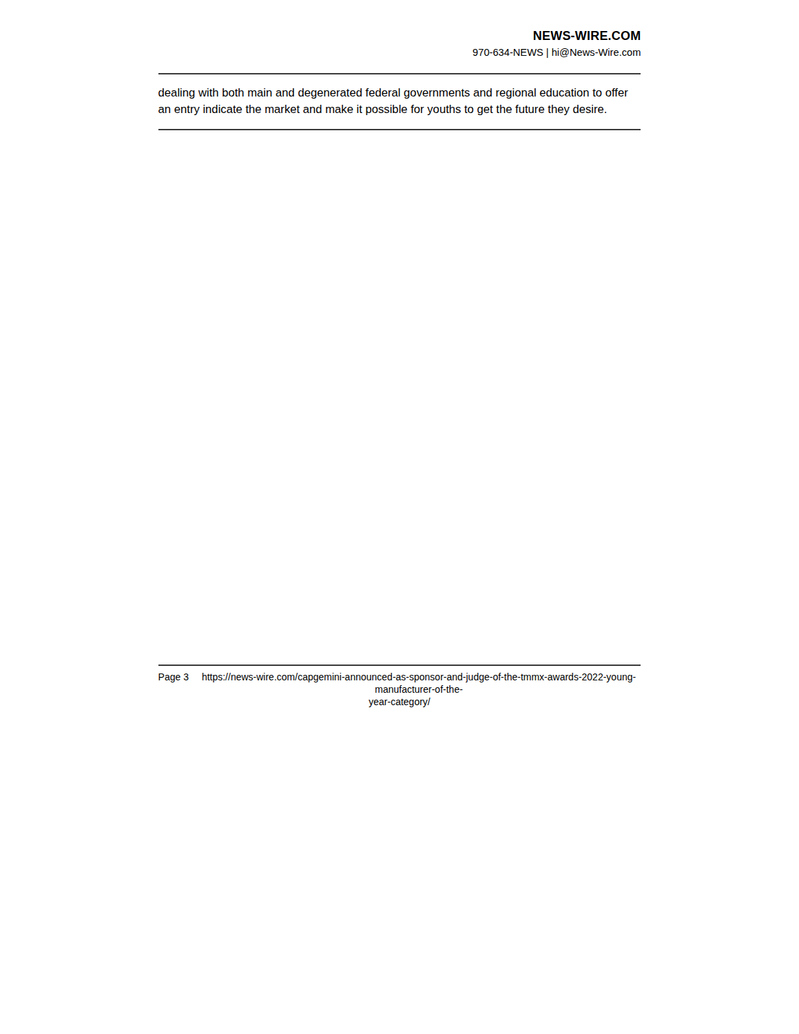NEWS-WIRE.COM
970-634-NEWS | hi@News-Wire.com
dealing with both main and degenerated federal governments and regional education to offer an entry indicate the market and make it possible for youths to get the future they desire.
Page 3 https://news-wire.com/capgemini-announced-as-sponsor-and-judge-of-the-tmmx-awards-2022-young-manufacturer-of-the-
year-category/